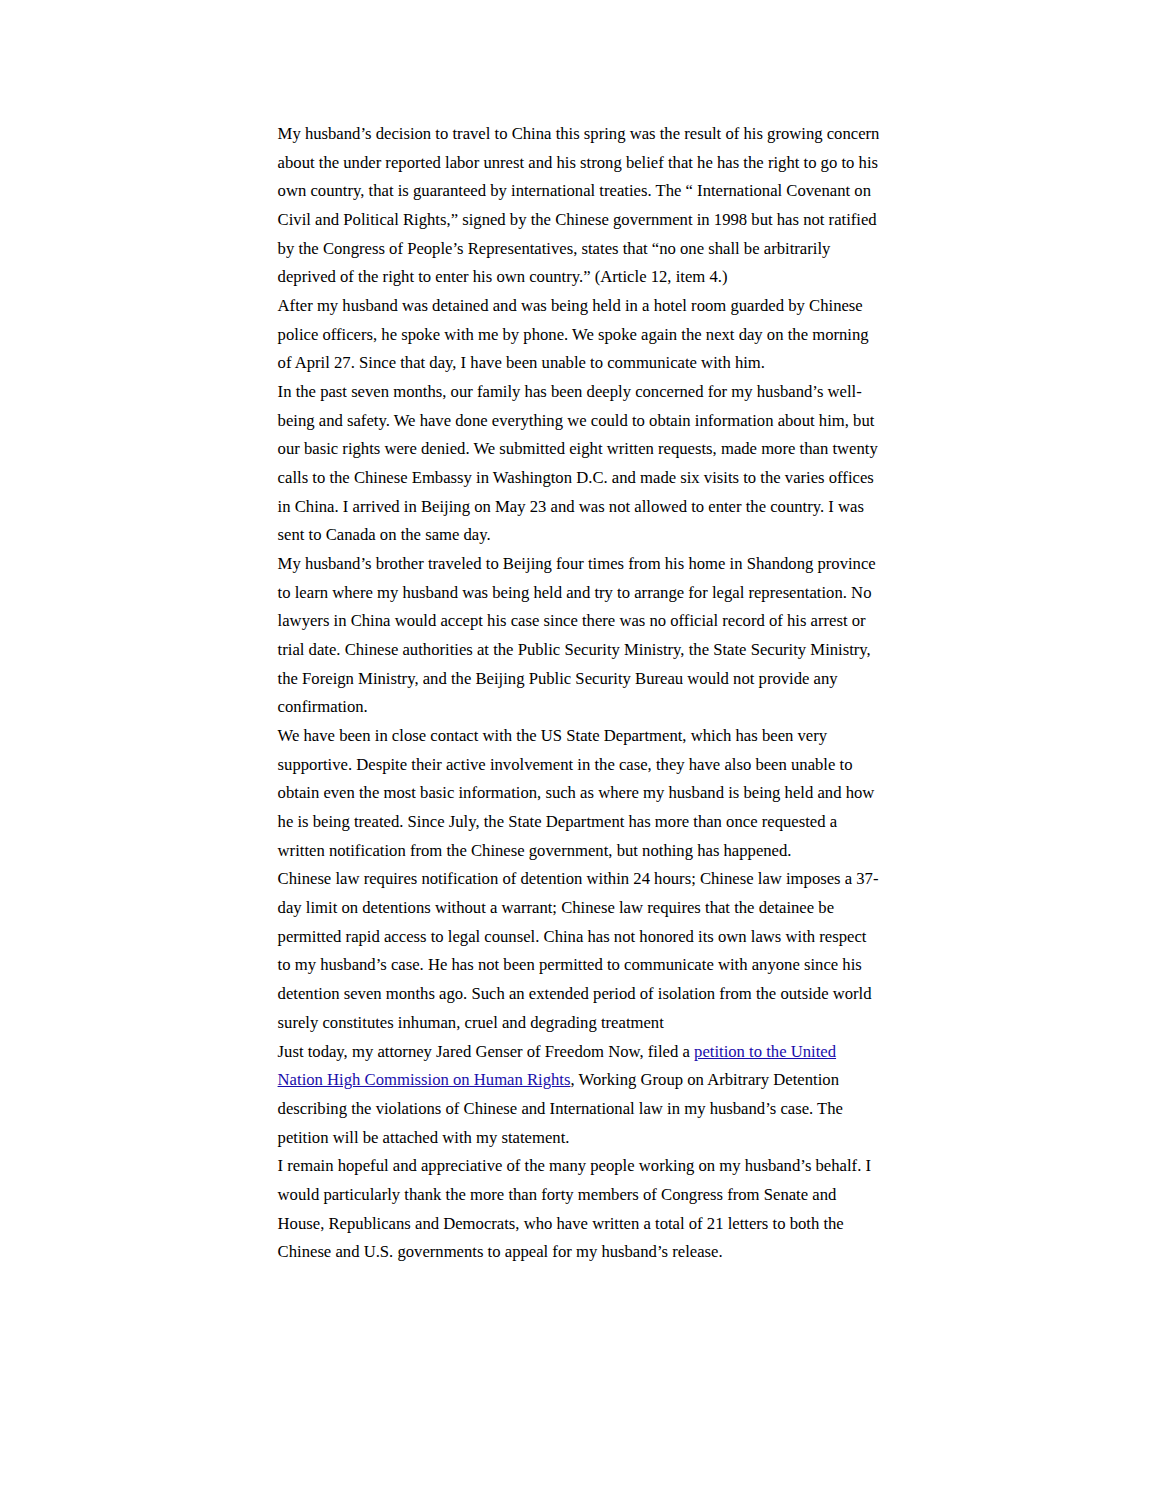My husband’s decision to travel to China this spring was the result of his growing concern about the under reported labor unrest and his strong belief that he has the right to go to his own country, that is guaranteed by international treaties. The “ International Covenant on Civil and Political Rights,” signed by the Chinese government in 1998 but has not ratified by the Congress of People’s Representatives, states that “no one shall be arbitrarily deprived of the right to enter his own country.” (Article 12, item 4.)
After my husband was detained and was being held in a hotel room guarded by Chinese police officers, he spoke with me by phone. We spoke again the next day on the morning of April 27. Since that day, I have been unable to communicate with him.
In the past seven months, our family has been deeply concerned for my husband’s well-being and safety. We have done everything we could to obtain information about him, but our basic rights were denied. We submitted eight written requests, made more than twenty calls to the Chinese Embassy in Washington D.C. and made six visits to the varies offices in China. I arrived in Beijing on May 23 and was not allowed to enter the country. I was sent to Canada on the same day.
My husband’s brother traveled to Beijing four times from his home in Shandong province to learn where my husband was being held and try to arrange for legal representation. No lawyers in China would accept his case since there was no official record of his arrest or trial date. Chinese authorities at the Public Security Ministry, the State Security Ministry, the Foreign Ministry, and the Beijing Public Security Bureau would not provide any confirmation.
We have been in close contact with the US State Department, which has been very supportive. Despite their active involvement in the case, they have also been unable to obtain even the most basic information, such as where my husband is being held and how he is being treated. Since July, the State Department has more than once requested a written notification from the Chinese government, but nothing has happened.
Chinese law requires notification of detention within 24 hours; Chinese law imposes a 37-day limit on detentions without a warrant; Chinese law requires that the detainee be permitted rapid access to legal counsel. China has not honored its own laws with respect to my husband’s case. He has not been permitted to communicate with anyone since his detention seven months ago. Such an extended period of isolation from the outside world surely constitutes inhuman, cruel and degrading treatment
Just today, my attorney Jared Genser of Freedom Now, filed a petition to the United Nation High Commission on Human Rights, Working Group on Arbitrary Detention describing the violations of Chinese and International law in my husband’s case. The petition will be attached with my statement.
I remain hopeful and appreciative of the many people working on my husband’s behalf. I would particularly thank the more than forty members of Congress from Senate and House, Republicans and Democrats, who have written a total of 21 letters to both the Chinese and U.S. governments to appeal for my husband’s release.